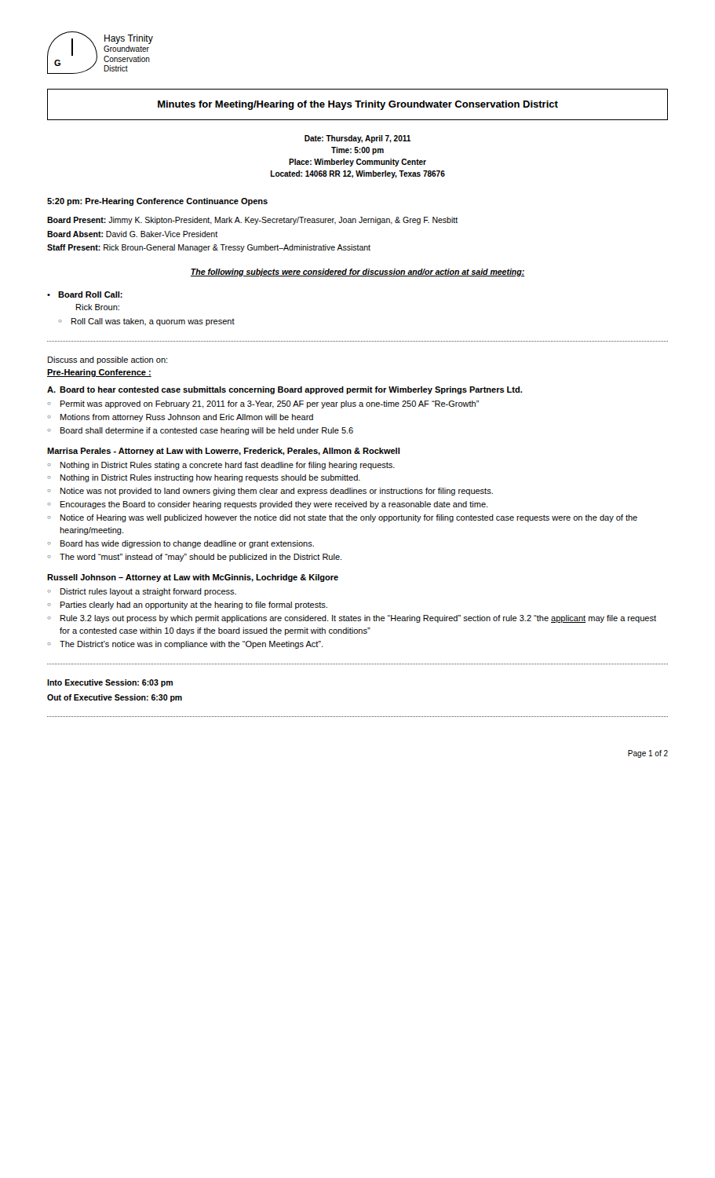G
Hays Trinity
Groundwater
Conservation
District
Minutes for Meeting/Hearing of the Hays Trinity Groundwater Conservation District
Date: Thursday, April 7, 2011
Time: 5:00 pm
Place: Wimberley Community Center
Located: 14068 RR 12, Wimberley, Texas 78676
5:20 pm: Pre-Hearing Conference Continuance Opens
Board Present: Jimmy K. Skipton-President, Mark A. Key-Secretary/Treasurer, Joan Jernigan, & Greg F. Nesbitt
Board Absent: David G. Baker-Vice President
Staff Present: Rick Broun-General Manager & Tressy Gumbert–Administrative Assistant
The following subjects were considered for discussion and/or action at said meeting:
Board Roll Call:
Rick Broun:
Roll Call was taken, a quorum was present
Discuss and possible action on:
Pre-Hearing Conference :
A. Board to hear contested case submittals concerning Board approved permit for Wimberley Springs Partners Ltd.
Permit was approved on February 21, 2011 for a 3-Year, 250 AF per year plus a one-time 250 AF “Re-Growth”
Motions from attorney Russ Johnson and Eric Allmon will be heard
Board shall determine if a contested case hearing will be held under Rule 5.6
Marrisa Perales - Attorney at Law with Lowerre, Frederick, Perales, Allmon & Rockwell
Nothing in District Rules stating a concrete hard fast deadline for filing hearing requests.
Nothing in District Rules instructing how hearing requests should be submitted.
Notice was not provided to land owners giving them clear and express deadlines or instructions for filing requests.
Encourages the Board to consider hearing requests provided they were received by a reasonable date and time.
Notice of Hearing was well publicized however the notice did not state that the only opportunity for filing contested case requests were on the day of the hearing/meeting.
Board has wide digression to change deadline or grant extensions.
The word “must” instead of “may” should be publicized in the District Rule.
Russell Johnson – Attorney at Law with McGinnis, Lochridge & Kilgore
District rules layout a straight forward process.
Parties clearly had an opportunity at the hearing to file formal protests.
Rule 3.2 lays out process by which permit applications are considered. It states in the “Hearing Required” section of rule 3.2 “the applicant may file a request for a contested case within 10 days if the board issued the permit with conditions”
The District’s notice was in compliance with the “Open Meetings Act”.
Into Executive Session: 6:03 pm
Out of Executive Session: 6:30 pm
Page 1 of 2